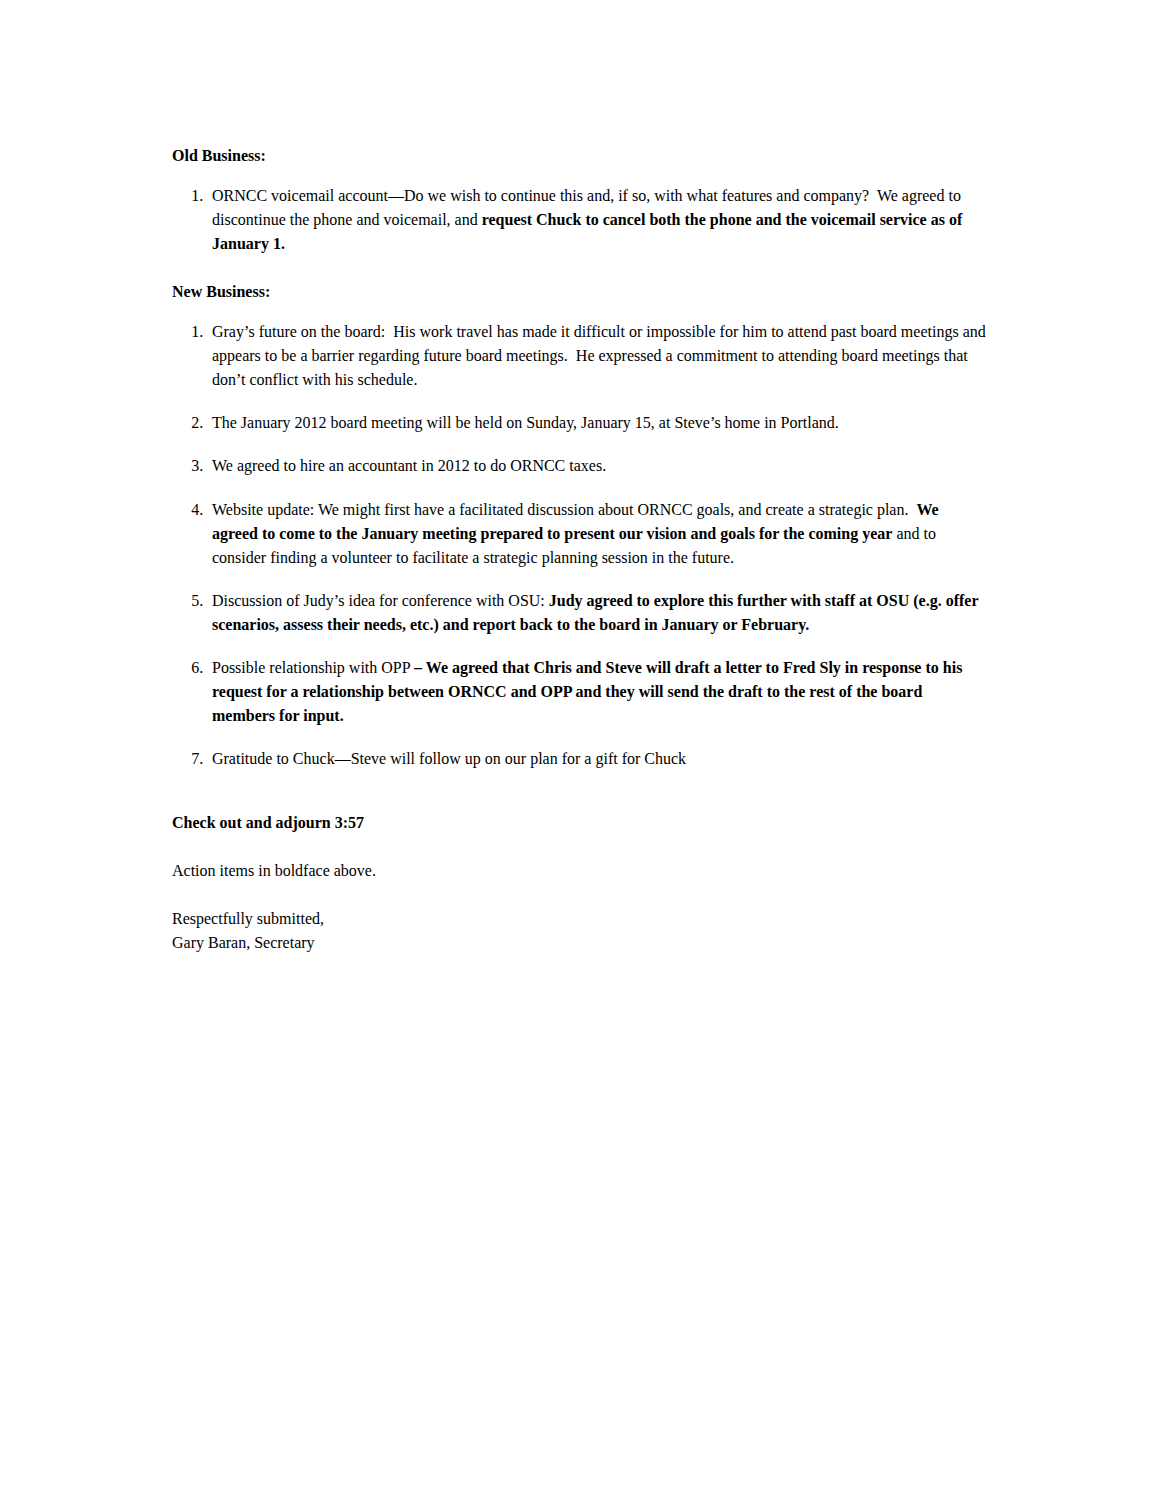Old Business:
ORNCC voicemail account—Do we wish to continue this and, if so, with what features and company? We agreed to discontinue the phone and voicemail, and request Chuck to cancel both the phone and the voicemail service as of January 1.
New Business:
Gray’s future on the board: His work travel has made it difficult or impossible for him to attend past board meetings and appears to be a barrier regarding future board meetings. He expressed a commitment to attending board meetings that don’t conflict with his schedule.
The January 2012 board meeting will be held on Sunday, January 15, at Steve’s home in Portland.
We agreed to hire an accountant in 2012 to do ORNCC taxes.
Website update: We might first have a facilitated discussion about ORNCC goals, and create a strategic plan. We agreed to come to the January meeting prepared to present our vision and goals for the coming year and to consider finding a volunteer to facilitate a strategic planning session in the future.
Discussion of Judy’s idea for conference with OSU: Judy agreed to explore this further with staff at OSU (e.g. offer scenarios, assess their needs, etc.) and report back to the board in January or February.
Possible relationship with OPP – We agreed that Chris and Steve will draft a letter to Fred Sly in response to his request for a relationship between ORNCC and OPP and they will send the draft to the rest of the board members for input.
Gratitude to Chuck—Steve will follow up on our plan for a gift for Chuck
Check out and adjourn 3:57
Action items in boldface above.
Respectfully submitted,
Gary Baran, Secretary